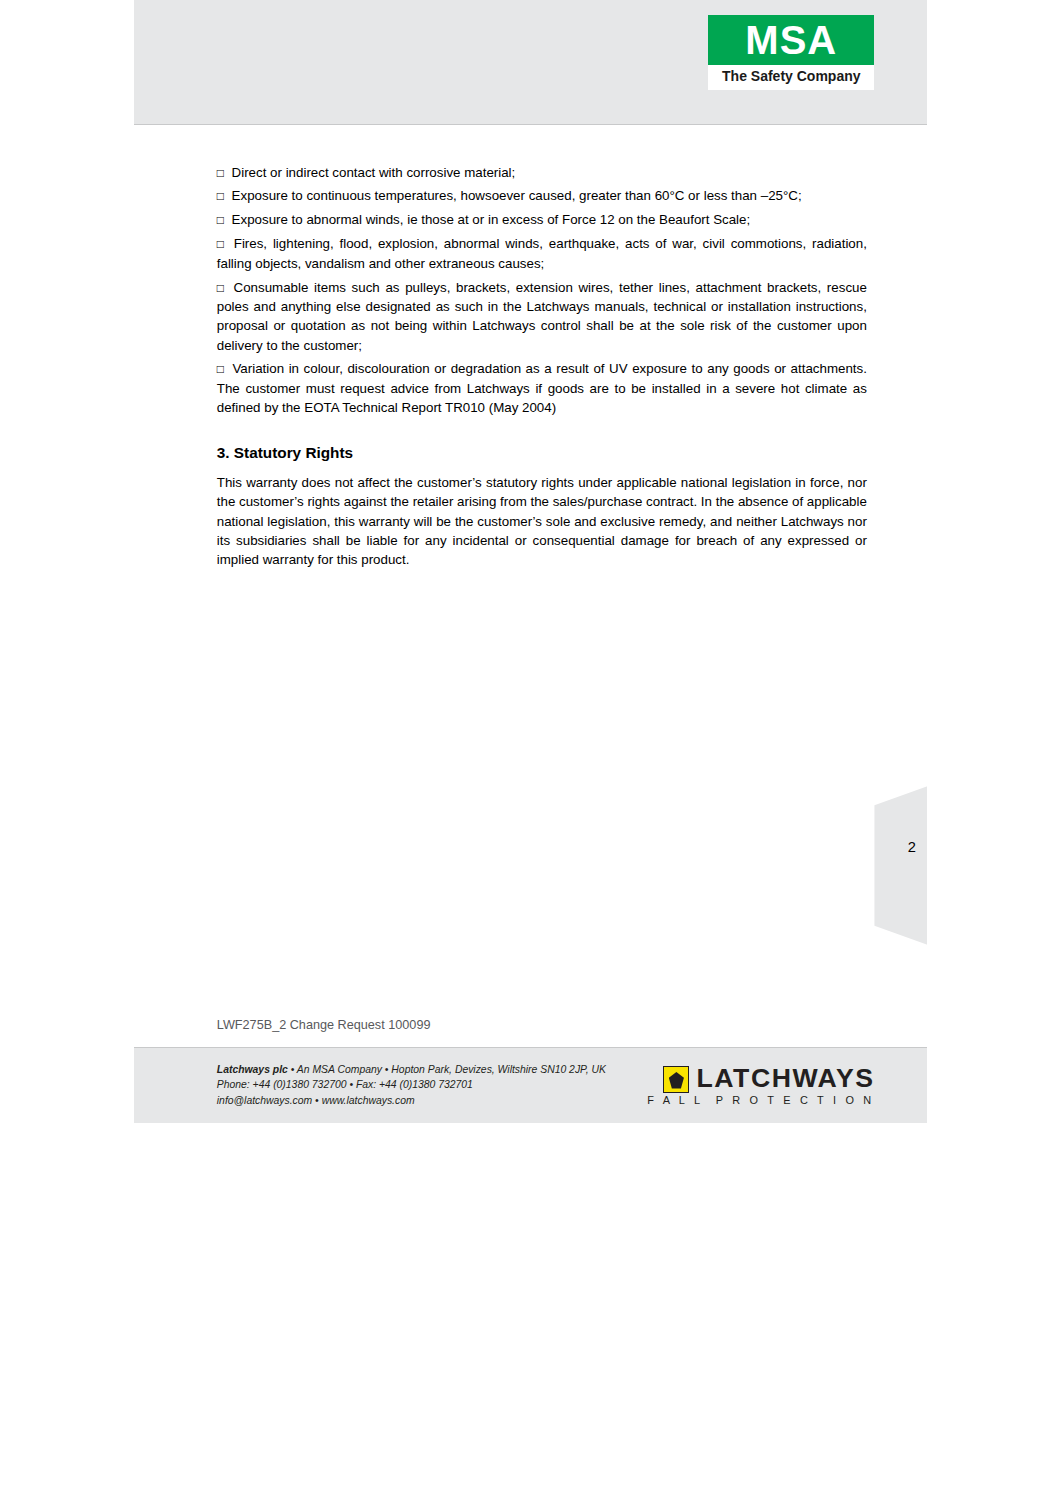MSA
The Safety Company
Direct or indirect contact with corrosive material;
Exposure to continuous temperatures, howsoever caused, greater than 60°C or less than –25°C;
Exposure to abnormal winds, ie those at or in excess of Force 12 on the Beaufort Scale;
Fires, lightening, flood, explosion, abnormal winds, earthquake, acts of war, civil commotions, radiation, falling objects, vandalism and other extraneous causes;
Consumable items such as pulleys, brackets, extension wires, tether lines, attachment brackets, rescue poles and anything else designated as such in the Latchways manuals, technical or installation instructions, proposal or quotation as not being within Latchways control shall be at the sole risk of the customer upon delivery to the customer;
Variation in colour, discolouration or degradation as a result of UV exposure to any goods or attachments. The customer must request advice from Latchways if goods are to be installed in a severe hot climate as defined by the EOTA Technical Report TR010 (May 2004)
3. Statutory Rights
This warranty does not affect the customer’s statutory rights under applicable national legislation in force, nor the customer’s rights against the retailer arising from the sales/purchase contract. In the absence of applicable national legislation, this warranty will be the customer’s sole and exclusive remedy, and neither Latchways nor its subsidiaries shall be liable for any incidental or consequential damage for breach of any expressed or implied warranty for this product.
2
LWF275B_2 Change Request 100099
Latchways plc • An MSA Company • Hopton Park, Devizes, Wiltshire SN10 2JP, UK
Phone: +44 (0)1380 732700 • Fax: +44 (0)1380 732701
info@latchways.com • www.latchways.com
LATCHWAYS
F A L L P R O T E C T I O N